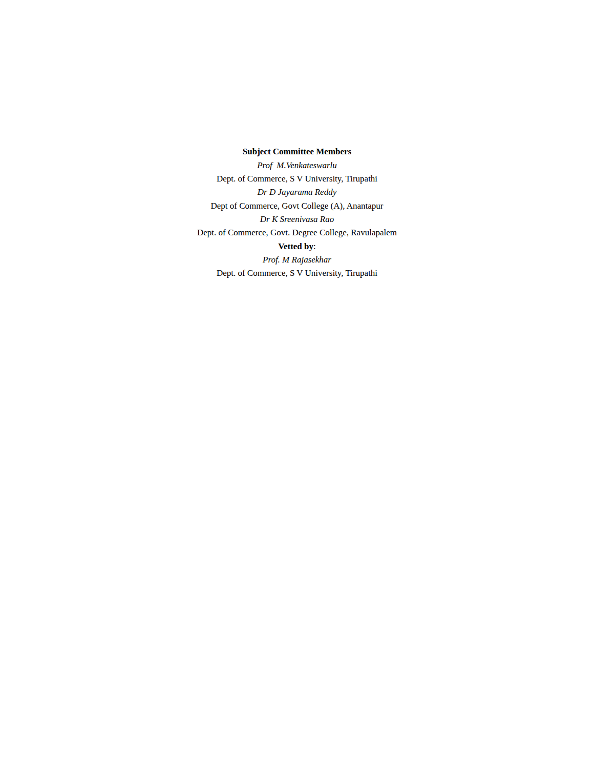Subject Committee Members
Prof M.Venkateswarlu
Dept. of Commerce, S V University, Tirupathi
Dr D Jayarama Reddy
Dept of Commerce, Govt College (A), Anantapur
Dr K Sreenivasa Rao
Dept. of Commerce, Govt. Degree College, Ravulapalem
Vetted by:
Prof. M Rajasekhar
Dept. of Commerce, S V University, Tirupathi